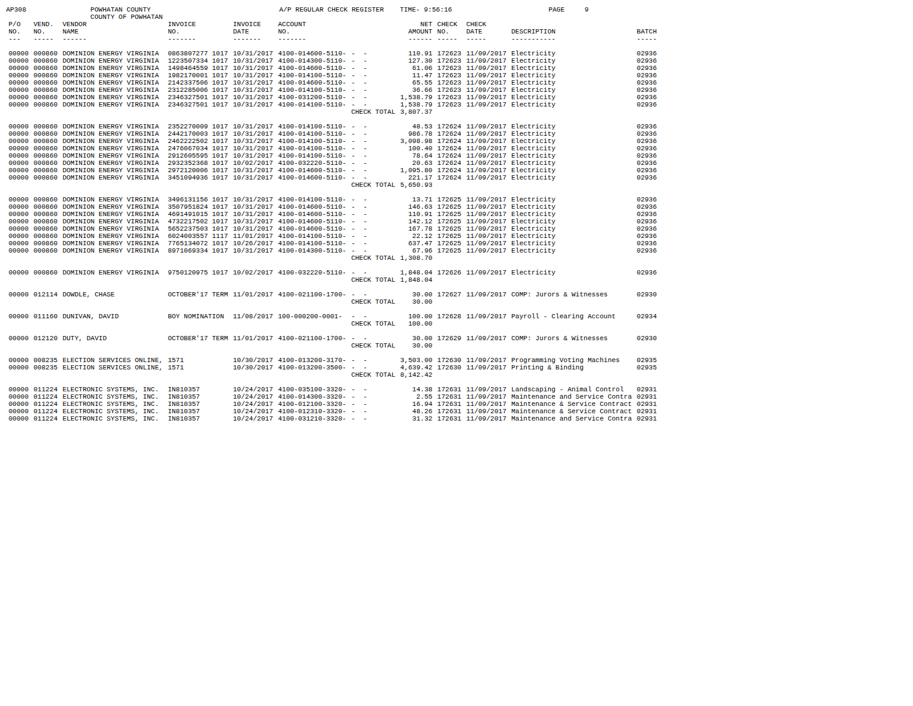AP308 POWHATAN COUNTY A/P REGULAR CHECK REGISTER TIME- 9:56:16 PAGE 9 COUNTY OF POWHATAN
| P/O | VEND. | VENDOR | INVOICE | INVOICE | ACCOUNT | | NET | CHECK | CHECK | | |
| NO. | NO. | NAME | NO. | DATE | NO. | | AMOUNT | NO. | DATE | DESCRIPTION | BATCH |
| --- | ----- | ------ | ------- | ------- | ------- | | ------ | ----- | ----- | ----------- | ----- |
| 00000 | 000860 | DOMINION ENERGY VIRGINIA | 0863807277 1017 | 10/31/2017 | 4100-014600-5110- | - - | 110.91 | 172623 | 11/09/2017 | Electricity | 02936 |
| 00000 | 000860 | DOMINION ENERGY VIRGINIA | 1223507334 1017 | 10/31/2017 | 4100-014300-5110- | - - | 127.30 | 172623 | 11/09/2017 | Electricity | 02936 |
| 00000 | 000860 | DOMINION ENERGY VIRGINIA | 1498464559 1017 | 10/31/2017 | 4100-014600-5110- | - - | 61.06 | 172623 | 11/09/2017 | Electricity | 02936 |
| 00000 | 000860 | DOMINION ENERGY VIRGINIA | 1982170001 1017 | 10/31/2017 | 4100-014100-5110- | - - | 11.47 | 172623 | 11/09/2017 | Electricity | 02936 |
| 00000 | 000860 | DOMINION ENERGY VIRGINIA | 2142337506 1017 | 10/31/2017 | 4100-014600-5110- | - - | 65.55 | 172623 | 11/09/2017 | Electricity | 02936 |
| 00000 | 000860 | DOMINION ENERGY VIRGINIA | 2312285006 1017 | 10/31/2017 | 4100-014100-5110- | - - | 36.66 | 172623 | 11/09/2017 | Electricity | 02936 |
| 00000 | 000860 | DOMINION ENERGY VIRGINIA | 2346327501 1017 | 10/31/2017 | 4100-031200-5110- | - - | 1,538.79 | 172623 | 11/09/2017 | Electricity | 02936 |
| 00000 | 000860 | DOMINION ENERGY VIRGINIA | 2346327501 1017 | 10/31/2017 | 4100-014100-5110- | - - | 1,538.79 | 172623 | 11/09/2017 | Electricity | 02936 |
| | CHECK TOTAL | 3,807.37 | |
| 00000 | 000860 | DOMINION ENERGY VIRGINIA | 2352270009 1017 | 10/31/2017 | 4100-014100-5110- | - - | 48.53 | 172624 | 11/09/2017 | Electricity | 02936 |
| 00000 | 000860 | DOMINION ENERGY VIRGINIA | 2442170003 1017 | 10/31/2017 | 4100-014100-5110- | - - | 986.78 | 172624 | 11/09/2017 | Electricity | 02936 |
| 00000 | 000860 | DOMINION ENERGY VIRGINIA | 2462222502 1017 | 10/31/2017 | 4100-014100-5110- | - - | 3,098.98 | 172624 | 11/09/2017 | Electricity | 02936 |
| 00000 | 000860 | DOMINION ENERGY VIRGINIA | 2476067034 1017 | 10/31/2017 | 4100-014100-5110- | - - | 100.40 | 172624 | 11/09/2017 | Electricity | 02936 |
| 00000 | 000860 | DOMINION ENERGY VIRGINIA | 2912605595 1017 | 10/31/2017 | 4100-014100-5110- | - - | 78.64 | 172624 | 11/09/2017 | Electricity | 02936 |
| 00000 | 000860 | DOMINION ENERGY VIRGINIA | 2932352368 1017 | 10/02/2017 | 4100-032220-5110- | - - | 20.63 | 172624 | 11/09/2017 | Electricity | 02936 |
| 00000 | 000860 | DOMINION ENERGY VIRGINIA | 2972120006 1017 | 10/31/2017 | 4100-014600-5110- | - - | 1,095.80 | 172624 | 11/09/2017 | Electricity | 02936 |
| 00000 | 000860 | DOMINION ENERGY VIRGINIA | 3451094936 1017 | 10/31/2017 | 4100-014600-5110- | - - | 221.17 | 172624 | 11/09/2017 | Electricity | 02936 |
| | CHECK TOTAL | 5,650.93 | |
| 00000 | 000860 | DOMINION ENERGY VIRGINIA | 3496131156 1017 | 10/31/2017 | 4100-014100-5110- | - - | 13.71 | 172625 | 11/09/2017 | Electricity | 02936 |
| 00000 | 000860 | DOMINION ENERGY VIRGINIA | 3507951824 1017 | 10/31/2017 | 4100-014600-5110- | - - | 146.63 | 172625 | 11/09/2017 | Electricity | 02936 |
| 00000 | 000860 | DOMINION ENERGY VIRGINIA | 4691491015 1017 | 10/31/2017 | 4100-014600-5110- | - - | 110.91 | 172625 | 11/09/2017 | Electricity | 02936 |
| 00000 | 000860 | DOMINION ENERGY VIRGINIA | 4732217502 1017 | 10/31/2017 | 4100-014600-5110- | - - | 142.12 | 172625 | 11/09/2017 | Electricity | 02936 |
| 00000 | 000860 | DOMINION ENERGY VIRGINIA | 5652237503 1017 | 10/31/2017 | 4100-014600-5110- | - - | 167.78 | 172625 | 11/09/2017 | Electricity | 02936 |
| 00000 | 000860 | DOMINION ENERGY VIRGINIA | 6024003557 1117 | 11/01/2017 | 4100-014100-5110- | - - | 22.12 | 172625 | 11/09/2017 | Electricity | 02936 |
| 00000 | 000860 | DOMINION ENERGY VIRGINIA | 7765134072 1017 | 10/26/2017 | 4100-014100-5110- | - - | 637.47 | 172625 | 11/09/2017 | Electricity | 02936 |
| 00000 | 000860 | DOMINION ENERGY VIRGINIA | 8971069334 1017 | 10/31/2017 | 4100-014300-5110- | - - | 67.96 | 172625 | 11/09/2017 | Electricity | 02936 |
| | CHECK TOTAL | 1,308.70 | |
| 00000 | 000860 | DOMINION ENERGY VIRGINIA | 9750120975 1017 | 10/02/2017 | 4100-032220-5110- | - - | 1,848.04 | 172626 | 11/09/2017 | Electricity | 02936 |
| | CHECK TOTAL | 1,848.04 | |
| 00000 | 012114 | DOWDLE, CHASE | OCTOBER'17 TERM | 11/01/2017 | 4100-021100-1700- | - - | 30.00 | 172627 | 11/09/2017 | COMP: Jurors & Witnesses | 02930 |
| | CHECK TOTAL | 30.00 | |
| 00000 | 011160 | DUNIVAN, DAVID | BOY NOMINATION | 11/08/2017 | 100-000200-0001- | - - | 100.00 | 172628 | 11/09/2017 | Payroll - Clearing Account | 02934 |
| | CHECK TOTAL | 100.00 | |
| 00000 | 012120 | DUTY, DAVID | OCTOBER'17 TERM | 11/01/2017 | 4100-021100-1700- | - - | 30.00 | 172629 | 11/09/2017 | COMP: Jurors & Witnesses | 02930 |
| | CHECK TOTAL | 30.00 | |
| 00000 | 008235 | ELECTION SERVICES ONLINE, | 1571 | 10/30/2017 | 4100-013200-3170- | - - | 3,503.00 | 172630 | 11/09/2017 | Programming Voting Machines | 02935 |
| 00000 | 008235 | ELECTION SERVICES ONLINE, | 1571 | 10/30/2017 | 4100-013200-3500- | - - | 4,639.42 | 172630 | 11/09/2017 | Printing & Binding | 02935 |
| | CHECK TOTAL | 8,142.42 | |
| 00000 | 011224 | ELECTRONIC SYSTEMS, INC. | IN810357 | 10/24/2017 | 4100-035100-3320- | - - | 14.38 | 172631 | 11/09/2017 | Landscaping - Animal Control | 02931 |
| 00000 | 011224 | ELECTRONIC SYSTEMS, INC. | IN810357 | 10/24/2017 | 4100-014300-3320- | - - | 2.55 | 172631 | 11/09/2017 | Maintenance and Service Contra | 02931 |
| 00000 | 011224 | ELECTRONIC SYSTEMS, INC. | IN810357 | 10/24/2017 | 4100-012100-3320- | - - | 16.94 | 172631 | 11/09/2017 | Maintenance & Service Contract | 02931 |
| 00000 | 011224 | ELECTRONIC SYSTEMS, INC. | IN810357 | 10/24/2017 | 4100-012310-3320- | - - | 48.26 | 172631 | 11/09/2017 | Maintenance & Service Contract | 02931 |
| 00000 | 011224 | ELECTRONIC SYSTEMS, INC. | IN810357 | 10/24/2017 | 4100-031210-3320- | - - | 31.32 | 172631 | 11/09/2017 | Maintenance and Service Contra | 02931 |